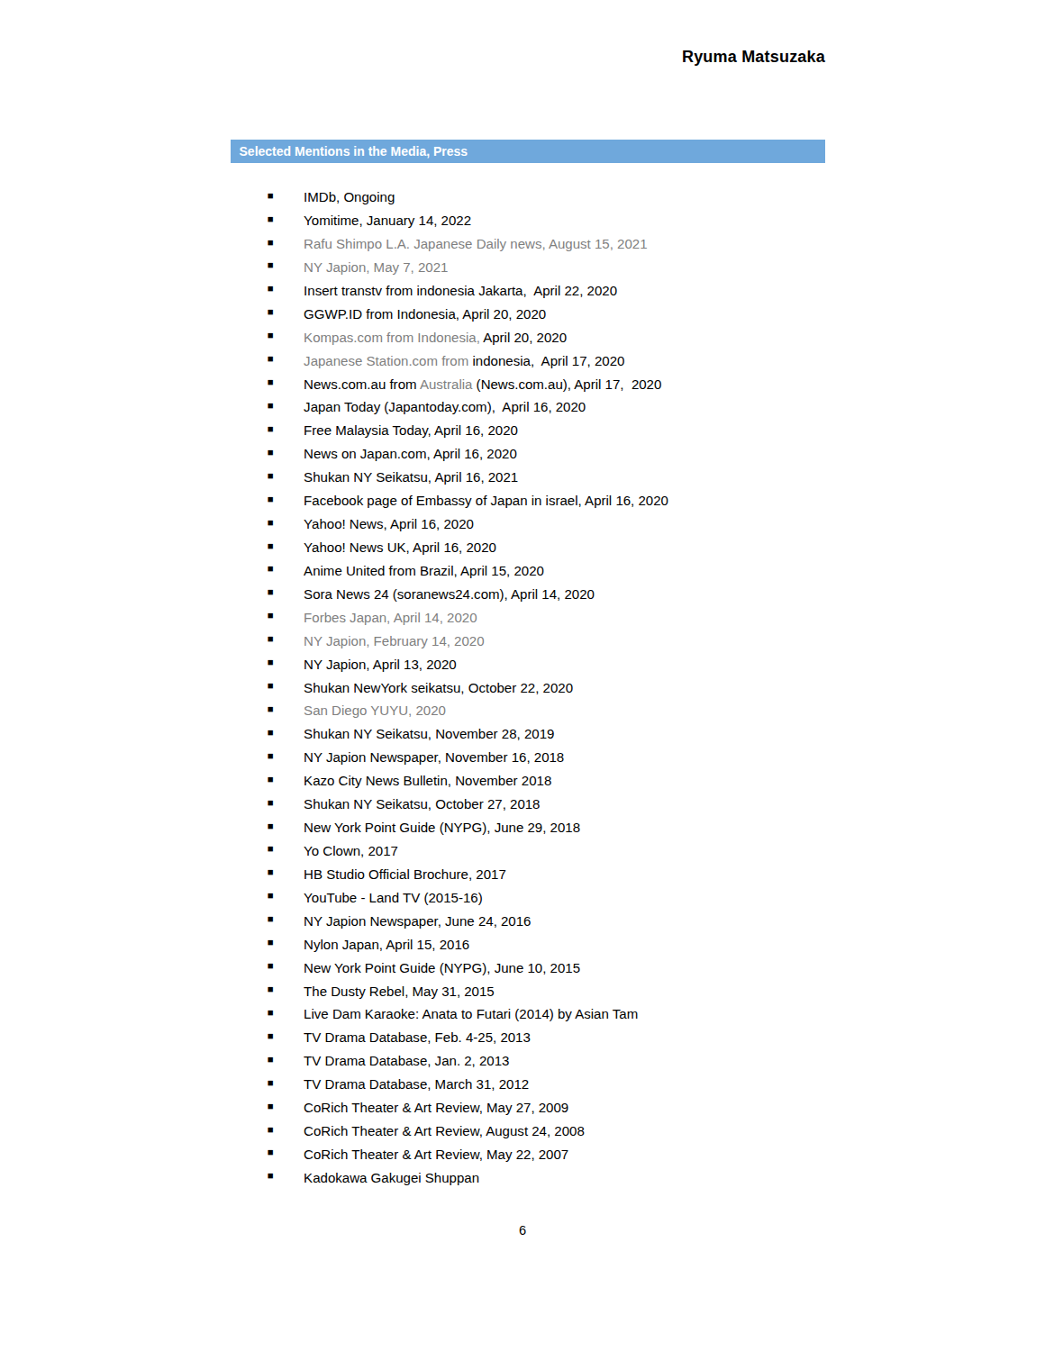Ryuma Matsuzaka
Selected Mentions in the Media, Press
IMDb, Ongoing
Yomitime, January 14, 2022
Rafu Shimpo L.A. Japanese Daily news, August 15, 2021
NY Japion, May 7, 2021
Insert transtv from indonesia Jakarta, April 22, 2020
GGWP.ID from Indonesia, April 20, 2020
Kompas.com from Indonesia, April 20, 2020
Japanese Station.com from indonesia, April 17, 2020
News.com.au from Australia (News.com.au), April 17, 2020
Japan Today (Japantoday.com), April 16, 2020
Free Malaysia Today, April 16, 2020
News on Japan.com, April 16, 2020
Shukan NY Seikatsu, April 16, 2021
Facebook page of Embassy of Japan in israel, April 16, 2020
Yahoo! News, April 16, 2020
Yahoo! News UK, April 16, 2020
Anime United from Brazil, April 15, 2020
Sora News 24 (soranews24.com), April 14, 2020
Forbes Japan, April 14, 2020
NY Japion, February 14, 2020
NY Japion, April 13, 2020
Shukan NewYork seikatsu, October 22, 2020
San Diego YUYU, 2020
Shukan NY Seikatsu, November 28, 2019
NY Japion Newspaper, November 16, 2018
Kazo City News Bulletin, November 2018
Shukan NY Seikatsu, October 27, 2018
New York Point Guide (NYPG), June 29, 2018
Yo Clown, 2017
HB Studio Official Brochure, 2017
YouTube - Land TV (2015-16)
NY Japion Newspaper, June 24, 2016
Nylon Japan, April 15, 2016
New York Point Guide (NYPG), June 10, 2015
The Dusty Rebel, May 31, 2015
Live Dam Karaoke: Anata to Futari (2014) by Asian Tam
TV Drama Database, Feb. 4-25, 2013
TV Drama Database, Jan. 2, 2013
TV Drama Database, March 31, 2012
CoRich Theater & Art Review, May 27, 2009
CoRich Theater & Art Review, August 24, 2008
CoRich Theater & Art Review, May 22, 2007
Kadokawa Gakugei Shuppan
6